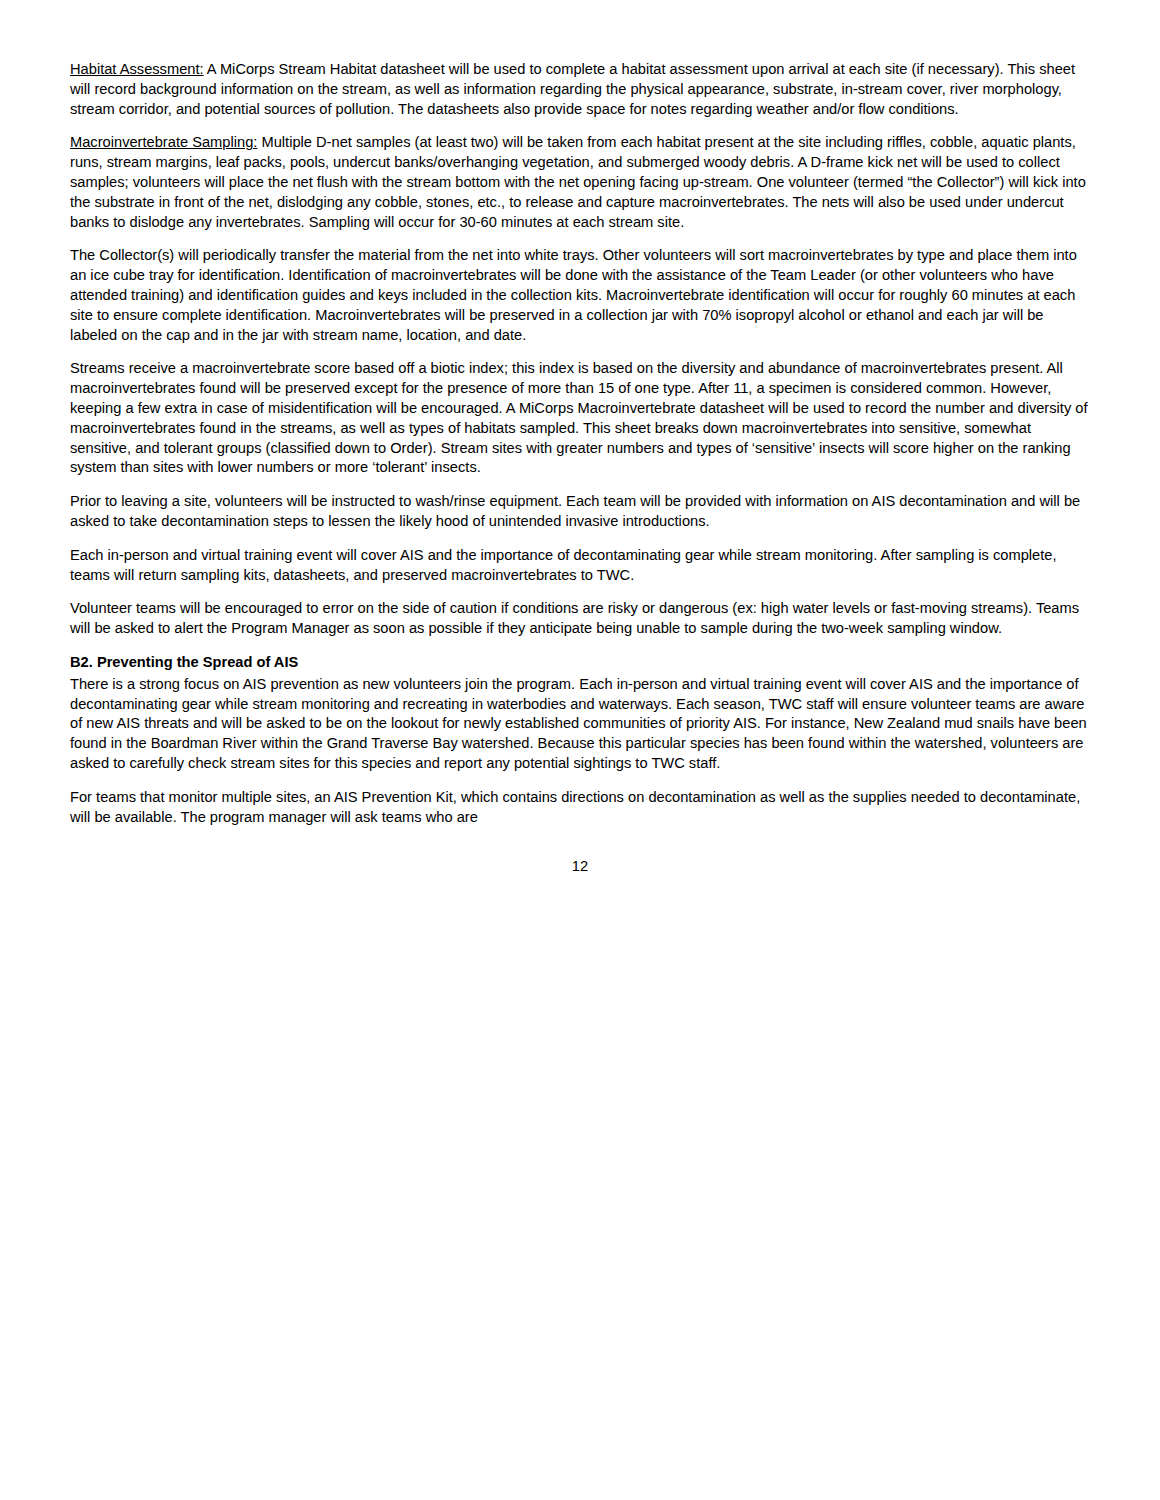Habitat Assessment: A MiCorps Stream Habitat datasheet will be used to complete a habitat assessment upon arrival at each site (if necessary). This sheet will record background information on the stream, as well as information regarding the physical appearance, substrate, in-stream cover, river morphology, stream corridor, and potential sources of pollution. The datasheets also provide space for notes regarding weather and/or flow conditions.
Macroinvertebrate Sampling: Multiple D-net samples (at least two) will be taken from each habitat present at the site including riffles, cobble, aquatic plants, runs, stream margins, leaf packs, pools, undercut banks/overhanging vegetation, and submerged woody debris. A D-frame kick net will be used to collect samples; volunteers will place the net flush with the stream bottom with the net opening facing up-stream. One volunteer (termed “the Collector”) will kick into the substrate in front of the net, dislodging any cobble, stones, etc., to release and capture macroinvertebrates. The nets will also be used under undercut banks to dislodge any invertebrates. Sampling will occur for 30-60 minutes at each stream site.
The Collector(s) will periodically transfer the material from the net into white trays. Other volunteers will sort macroinvertebrates by type and place them into an ice cube tray for identification. Identification of macroinvertebrates will be done with the assistance of the Team Leader (or other volunteers who have attended training) and identification guides and keys included in the collection kits. Macroinvertebrate identification will occur for roughly 60 minutes at each site to ensure complete identification. Macroinvertebrates will be preserved in a collection jar with 70% isopropyl alcohol or ethanol and each jar will be labeled on the cap and in the jar with stream name, location, and date.
Streams receive a macroinvertebrate score based off a biotic index; this index is based on the diversity and abundance of macroinvertebrates present. All macroinvertebrates found will be preserved except for the presence of more than 15 of one type. After 11, a specimen is considered common. However, keeping a few extra in case of misidentification will be encouraged. A MiCorps Macroinvertebrate datasheet will be used to record the number and diversity of macroinvertebrates found in the streams, as well as types of habitats sampled. This sheet breaks down macroinvertebrates into sensitive, somewhat sensitive, and tolerant groups (classified down to Order). Stream sites with greater numbers and types of ‘sensitive’ insects will score higher on the ranking system than sites with lower numbers or more ‘tolerant’ insects.
Prior to leaving a site, volunteers will be instructed to wash/rinse equipment. Each team will be provided with information on AIS decontamination and will be asked to take decontamination steps to lessen the likely hood of unintended invasive introductions.
Each in-person and virtual training event will cover AIS and the importance of decontaminating gear while stream monitoring. After sampling is complete, teams will return sampling kits, datasheets, and preserved macroinvertebrates to TWC.
Volunteer teams will be encouraged to error on the side of caution if conditions are risky or dangerous (ex: high water levels or fast-moving streams). Teams will be asked to alert the Program Manager as soon as possible if they anticipate being unable to sample during the two-week sampling window.
B2. Preventing the Spread of AIS
There is a strong focus on AIS prevention as new volunteers join the program. Each in-person and virtual training event will cover AIS and the importance of decontaminating gear while stream monitoring and recreating in waterbodies and waterways. Each season, TWC staff will ensure volunteer teams are aware of new AIS threats and will be asked to be on the lookout for newly established communities of priority AIS. For instance, New Zealand mud snails have been found in the Boardman River within the Grand Traverse Bay watershed. Because this particular species has been found within the watershed, volunteers are asked to carefully check stream sites for this species and report any potential sightings to TWC staff.
For teams that monitor multiple sites, an AIS Prevention Kit, which contains directions on decontamination as well as the supplies needed to decontaminate, will be available. The program manager will ask teams who are
12